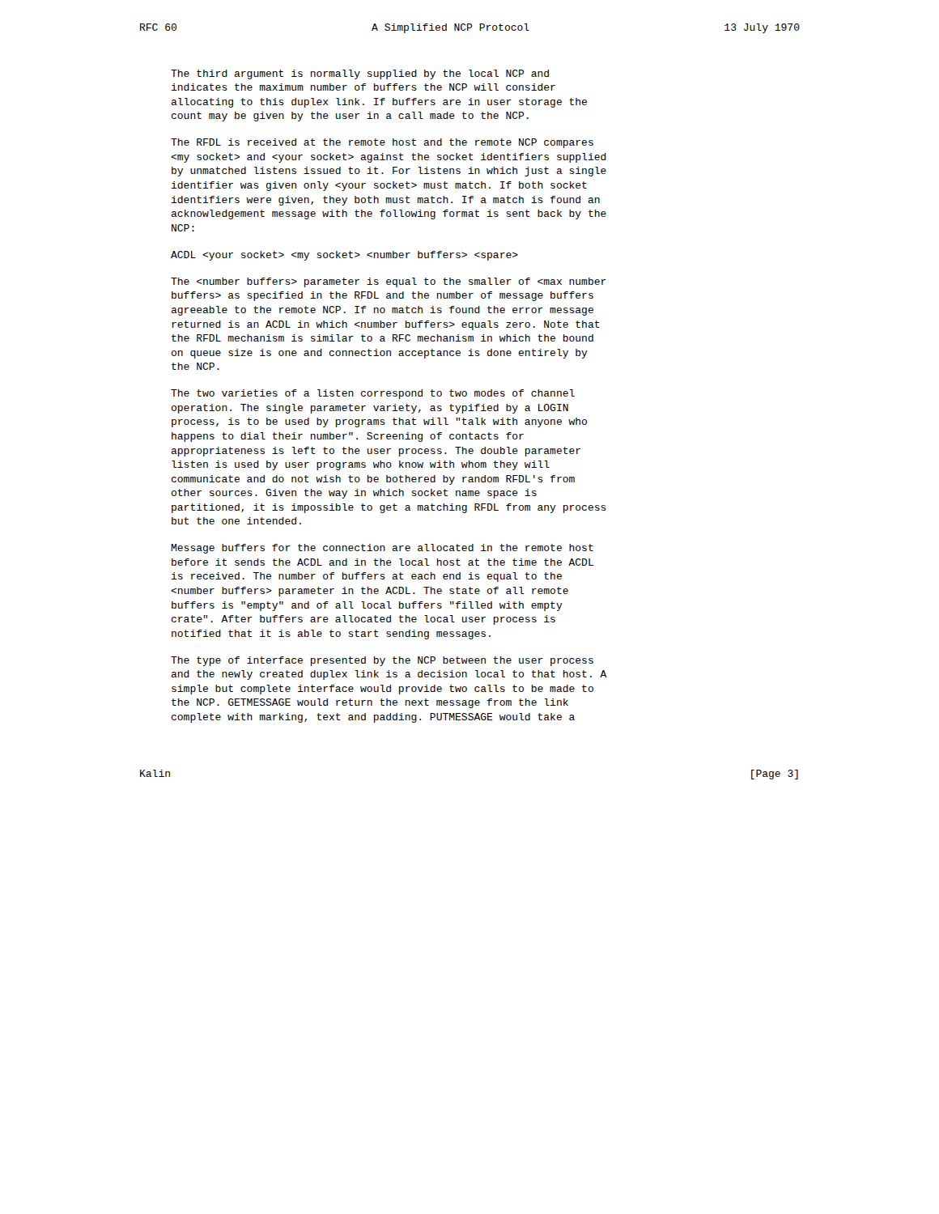RFC 60 A Simplified NCP Protocol 13 July 1970
The third argument is normally supplied by the local NCP and indicates the maximum number of buffers the NCP will consider allocating to this duplex link. If buffers are in user storage the count may be given by the user in a call made to the NCP.
The RFDL is received at the remote host and the remote NCP compares <my socket> and <your socket> against the socket identifiers supplied by unmatched listens issued to it. For listens in which just a single identifier was given only <your socket> must match. If both socket identifiers were given, they both must match. If a match is found an acknowledgement message with the following format is sent back by the NCP:
ACDL <your socket> <my socket> <number buffers> <spare>
The <number buffers> parameter is equal to the smaller of <max number buffers> as specified in the RFDL and the number of message buffers agreeable to the remote NCP. If no match is found the error message returned is an ACDL in which <number buffers> equals zero. Note that the RFDL mechanism is similar to a RFC mechanism in which the bound on queue size is one and connection acceptance is done entirely by the NCP.
The two varieties of a listen correspond to two modes of channel operation. The single parameter variety, as typified by a LOGIN process, is to be used by programs that will "talk with anyone who happens to dial their number". Screening of contacts for appropriateness is left to the user process. The double parameter listen is used by user programs who know with whom they will communicate and do not wish to be bothered by random RFDL's from other sources. Given the way in which socket name space is partitioned, it is impossible to get a matching RFDL from any process but the one intended.
Message buffers for the connection are allocated in the remote host before it sends the ACDL and in the local host at the time the ACDL is received. The number of buffers at each end is equal to the <number buffers> parameter in the ACDL. The state of all remote buffers is "empty" and of all local buffers "filled with empty crate". After buffers are allocated the local user process is notified that it is able to start sending messages.
The type of interface presented by the NCP between the user process and the newly created duplex link is a decision local to that host. A simple but complete interface would provide two calls to be made to the NCP. GETMESSAGE would return the next message from the link complete with marking, text and padding. PUTMESSAGE would take a
Kalin [Page 3]